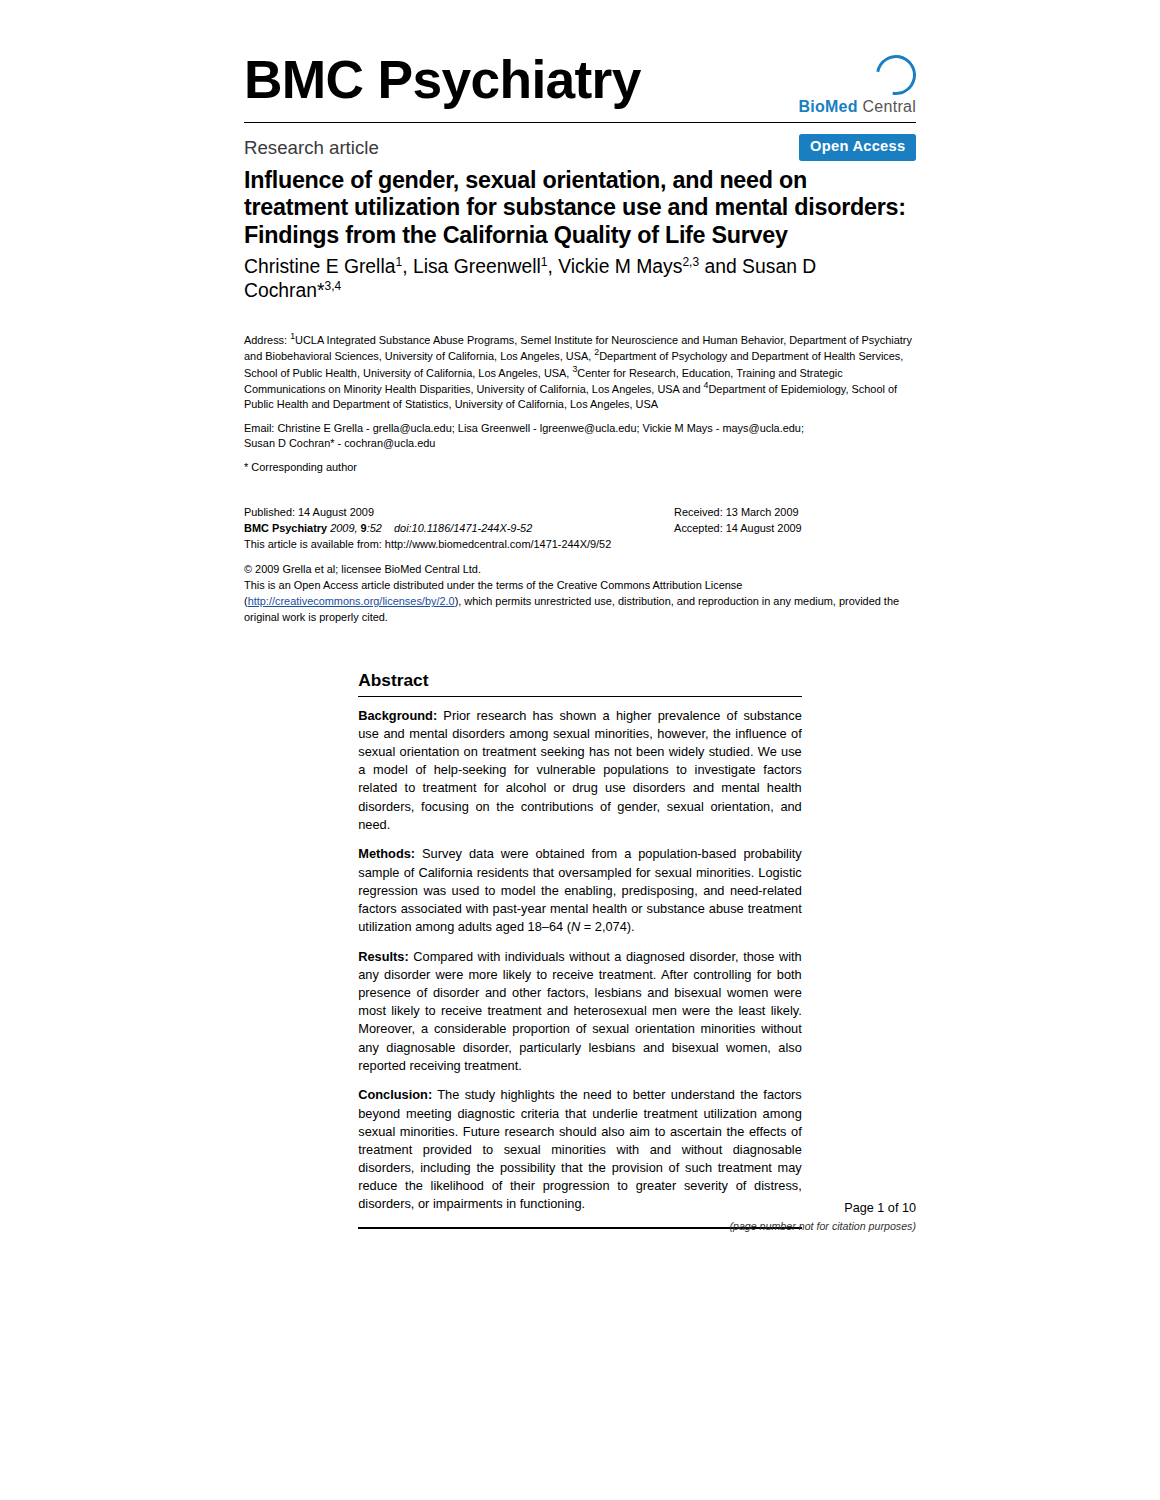BMC Psychiatry
BioMed Central
Research article
Open Access
Influence of gender, sexual orientation, and need on treatment utilization for substance use and mental disorders: Findings from the California Quality of Life Survey
Christine E Grella1, Lisa Greenwell1, Vickie M Mays2,3 and Susan D Cochran*3,4
Address: 1UCLA Integrated Substance Abuse Programs, Semel Institute for Neuroscience and Human Behavior, Department of Psychiatry and Biobehavioral Sciences, University of California, Los Angeles, USA, 2Department of Psychology and Department of Health Services, School of Public Health, University of California, Los Angeles, USA, 3Center for Research, Education, Training and Strategic Communications on Minority Health Disparities, University of California, Los Angeles, USA and 4Department of Epidemiology, School of Public Health and Department of Statistics, University of California, Los Angeles, USA
Email: Christine E Grella - grella@ucla.edu; Lisa Greenwell - lgreenwe@ucla.edu; Vickie M Mays - mays@ucla.edu;
Susan D Cochran* - cochran@ucla.edu
* Corresponding author
Published: 14 August 2009
BMC Psychiatry 2009, 9:52 doi:10.1186/1471-244X-9-52
This article is available from: http://www.biomedcentral.com/1471-244X/9/52
Received: 13 March 2009
Accepted: 14 August 2009
© 2009 Grella et al; licensee BioMed Central Ltd.
This is an Open Access article distributed under the terms of the Creative Commons Attribution License (http://creativecommons.org/licenses/by/2.0), which permits unrestricted use, distribution, and reproduction in any medium, provided the original work is properly cited.
Abstract
Background: Prior research has shown a higher prevalence of substance use and mental disorders among sexual minorities, however, the influence of sexual orientation on treatment seeking has not been widely studied. We use a model of help-seeking for vulnerable populations to investigate factors related to treatment for alcohol or drug use disorders and mental health disorders, focusing on the contributions of gender, sexual orientation, and need.
Methods: Survey data were obtained from a population-based probability sample of California residents that oversampled for sexual minorities. Logistic regression was used to model the enabling, predisposing, and need-related factors associated with past-year mental health or substance abuse treatment utilization among adults aged 18–64 (N = 2,074).
Results: Compared with individuals without a diagnosed disorder, those with any disorder were more likely to receive treatment. After controlling for both presence of disorder and other factors, lesbians and bisexual women were most likely to receive treatment and heterosexual men were the least likely. Moreover, a considerable proportion of sexual orientation minorities without any diagnosable disorder, particularly lesbians and bisexual women, also reported receiving treatment.
Conclusion: The study highlights the need to better understand the factors beyond meeting diagnostic criteria that underlie treatment utilization among sexual minorities. Future research should also aim to ascertain the effects of treatment provided to sexual minorities with and without diagnosable disorders, including the possibility that the provision of such treatment may reduce the likelihood of their progression to greater severity of distress, disorders, or impairments in functioning.
Page 1 of 10
(page number not for citation purposes)